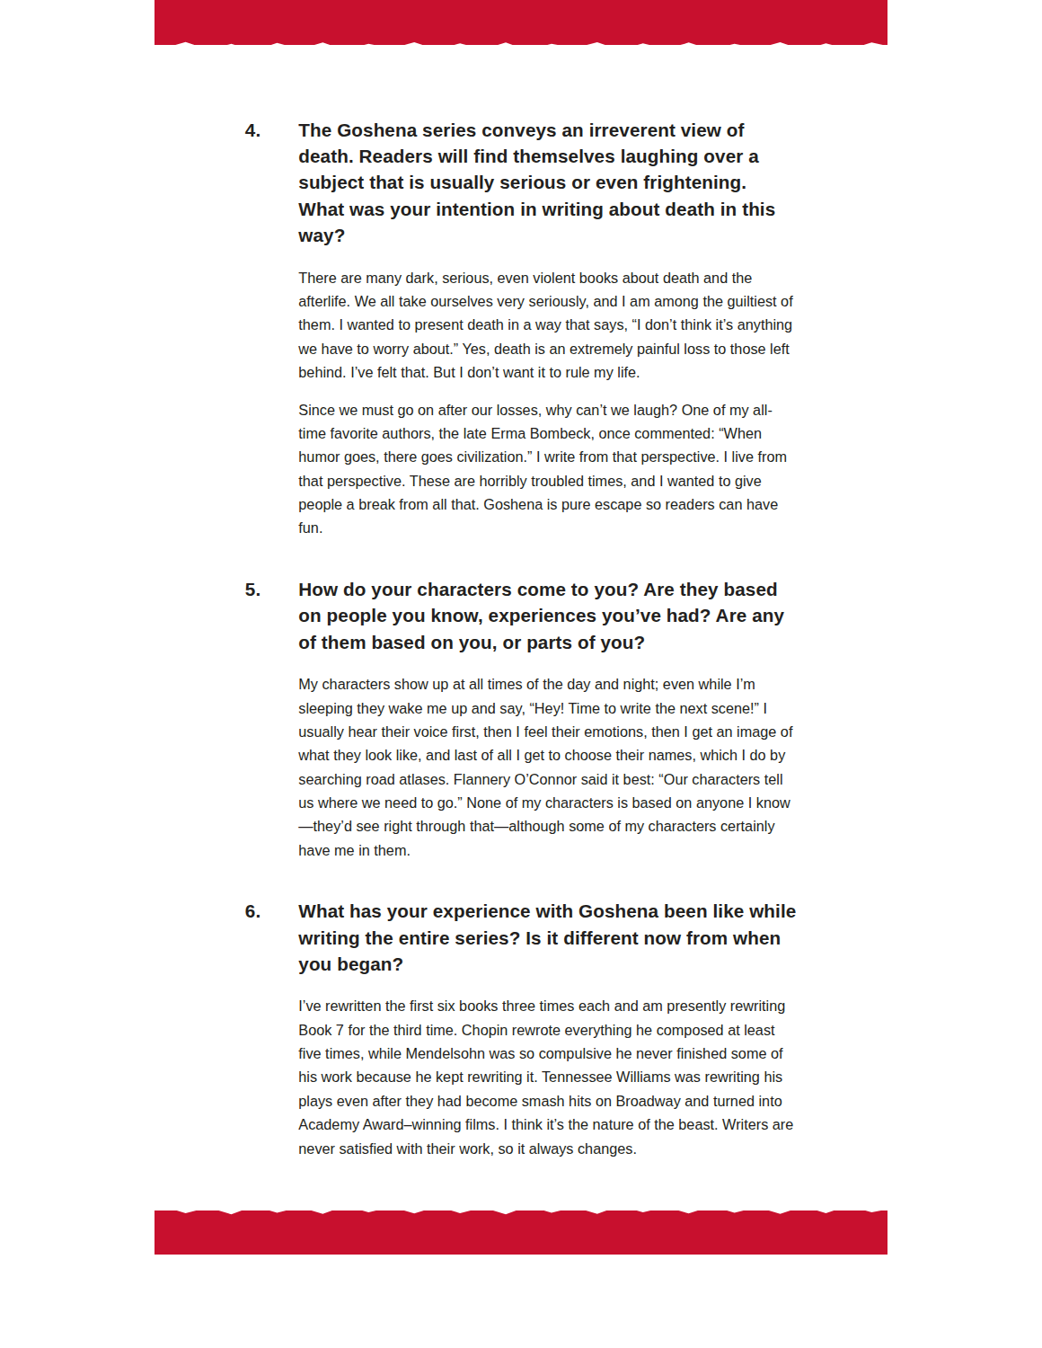4. The Goshena series conveys an irreverent view of death. Readers will find themselves laughing over a subject that is usually serious or even frightening. What was your intention in writing about death in this way?
There are many dark, serious, even violent books about death and the afterlife. We all take ourselves very seriously, and I am among the guiltiest of them. I wanted to present death in a way that says, “I don’t think it’s anything we have to worry about.” Yes, death is an extremely painful loss to those left behind. I’ve felt that. But I don’t want it to rule my life.
Since we must go on after our losses, why can’t we laugh? One of my all-time favorite authors, the late Erma Bombeck, once commented: “When humor goes, there goes civilization.” I write from that perspective. I live from that perspective. These are horribly troubled times, and I wanted to give people a break from all that. Goshena is pure escape so readers can have fun.
5. How do your characters come to you? Are they based on people you know, experiences you’ve had? Are any of them based on you, or parts of you?
My characters show up at all times of the day and night; even while I’m sleeping they wake me up and say, “Hey! Time to write the next scene!” I usually hear their voice first, then I feel their emotions, then I get an image of what they look like, and last of all I get to choose their names, which I do by searching road atlases. Flannery O’Connor said it best: “Our characters tell us where we need to go.” None of my characters is based on anyone I know—they’d see right through that—although some of my characters certainly have me in them.
6. What has your experience with Goshena been like while writing the entire series? Is it different now from when you began?
I’ve rewritten the first six books three times each and am presently rewriting Book 7 for the third time. Chopin rewrote everything he composed at least five times, while Mendelsohn was so compulsive he never finished some of his work because he kept rewriting it. Tennessee Williams was rewriting his plays even after they had become smash hits on Broadway and turned into Academy Award–winning films. I think it’s the nature of the beast. Writers are never satisfied with their work, so it always changes.